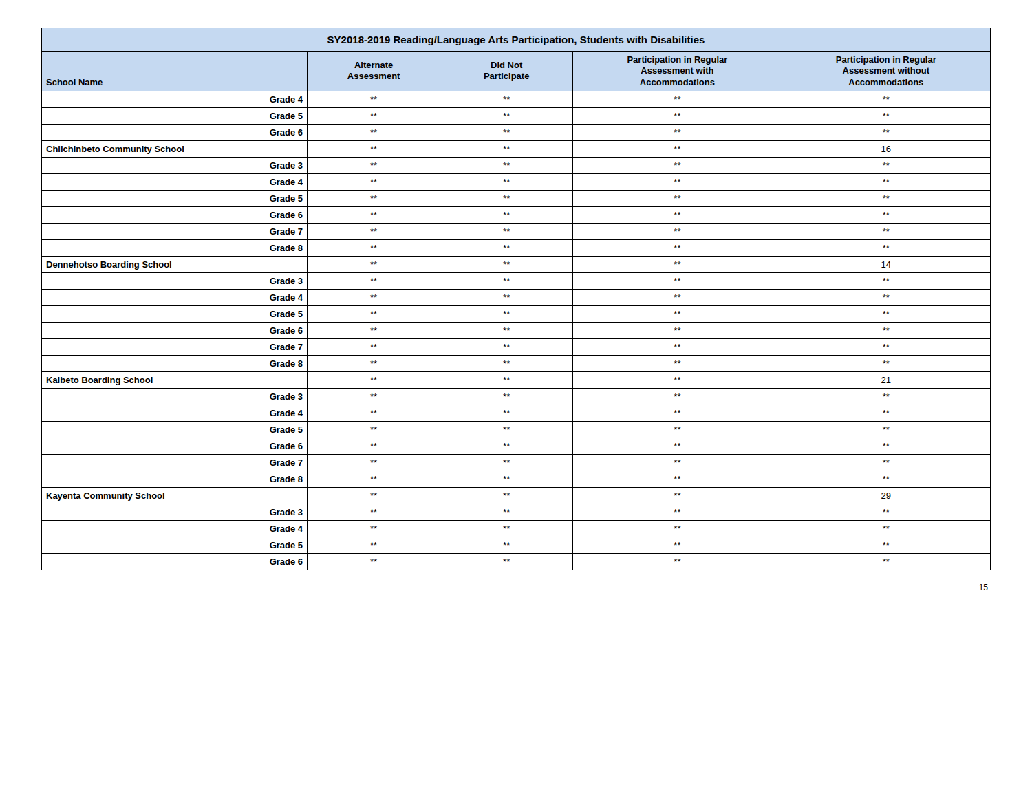SY2018-2019 Reading/Language Arts Participation, Students with Disabilities
| School Name | Alternate Assessment | Did Not Participate | Participation in Regular Assessment with Accommodations | Participation in Regular Assessment without Accommodations |
| --- | --- | --- | --- | --- |
| Grade 4 | ** | ** | ** | ** |
| Grade 5 | ** | ** | ** | ** |
| Grade 6 | ** | ** | ** | ** |
| Chilchinbeto Community School | ** | ** | ** | 16 |
| Grade 3 | ** | ** | ** | ** |
| Grade 4 | ** | ** | ** | ** |
| Grade 5 | ** | ** | ** | ** |
| Grade 6 | ** | ** | ** | ** |
| Grade 7 | ** | ** | ** | ** |
| Grade 8 | ** | ** | ** | ** |
| Dennehotso Boarding School | ** | ** | ** | 14 |
| Grade 3 | ** | ** | ** | ** |
| Grade 4 | ** | ** | ** | ** |
| Grade 5 | ** | ** | ** | ** |
| Grade 6 | ** | ** | ** | ** |
| Grade 7 | ** | ** | ** | ** |
| Grade 8 | ** | ** | ** | ** |
| Kaibeto Boarding School | ** | ** | ** | 21 |
| Grade 3 | ** | ** | ** | ** |
| Grade 4 | ** | ** | ** | ** |
| Grade 5 | ** | ** | ** | ** |
| Grade 6 | ** | ** | ** | ** |
| Grade 7 | ** | ** | ** | ** |
| Grade 8 | ** | ** | ** | ** |
| Kayenta Community School | ** | ** | ** | 29 |
| Grade 3 | ** | ** | ** | ** |
| Grade 4 | ** | ** | ** | ** |
| Grade 5 | ** | ** | ** | ** |
| Grade 6 | ** | ** | ** | ** |
15